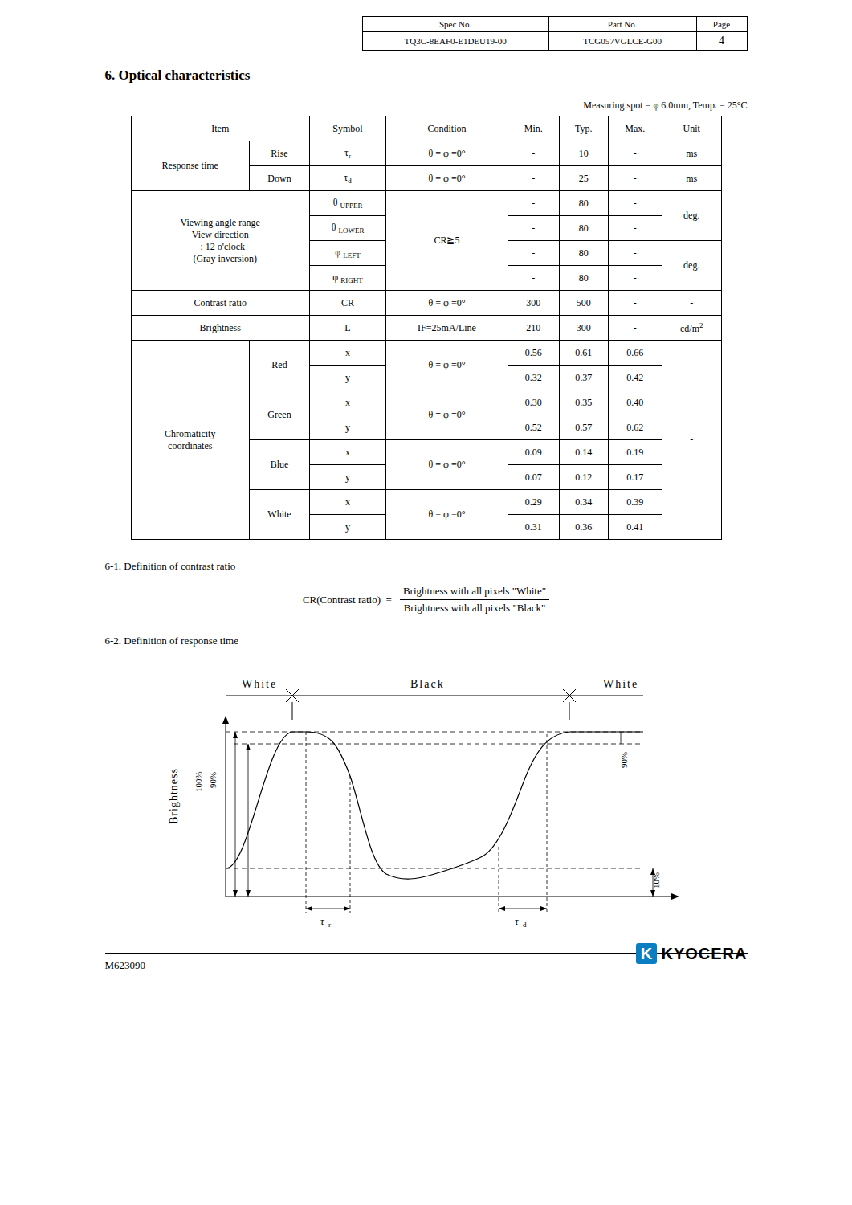| Spec No. | Part No. | Page |
| TQ3C-8EAF0-E1DEU19-00 | TCG057VGLCE-G00 | 4 |
6. Optical characteristics
Measuring spot = φ 6.0mm, Temp. = 25°C
| Item | Symbol | Condition | Min. | Typ. | Max. | Unit |
| --- | --- | --- | --- | --- | --- | --- |
| Response time | Rise | τ r | θ = φ =0° | - | 10 | - | ms |
| Down | τ d | θ = φ =0° | - | 25 | - | ms |
| Viewing angle range View direction : 12 o'clock (Gray inversion) | θ UPPER | CR≧5 | - | 80 | - | deg. |
| θ LOWER | - | 80 | - |
| φ LEFT | - | 80 | - | deg. |
| φ RIGHT | - | 80 | - |
| Contrast ratio | CR | θ = φ =0° | 300 | 500 | - | - |
| Brightness | L | IF=25mA/Line | 210 | 300 | - | cd/m 2 |
| Chromaticity coordinates | Red | x | θ = φ =0° | 0.56 | 0.61 | 0.66 | - |
| y | 0.32 | 0.37 | 0.42 |
| Green | x | θ = φ =0° | 0.30 | 0.35 | 0.40 |
| y | 0.52 | 0.57 | 0.62 |
| Blue | x | θ = φ =0° | 0.09 | 0.14 | 0.19 |
| y | 0.07 | 0.12 | 0.17 |
| White | x | θ = φ =0° | 0.29 | 0.34 | 0.39 |
| y | 0.31 | 0.36 | 0.41 |
6-1. Definition of contrast ratio
CR(Contrast ratio) = Brightness with all pixels "White" Brightness with all pixels "Black"
6-2. Definition of response time
White Black White Brightness 100% 90% 90% 10% τ r τ d
M623090
K KYOCERA